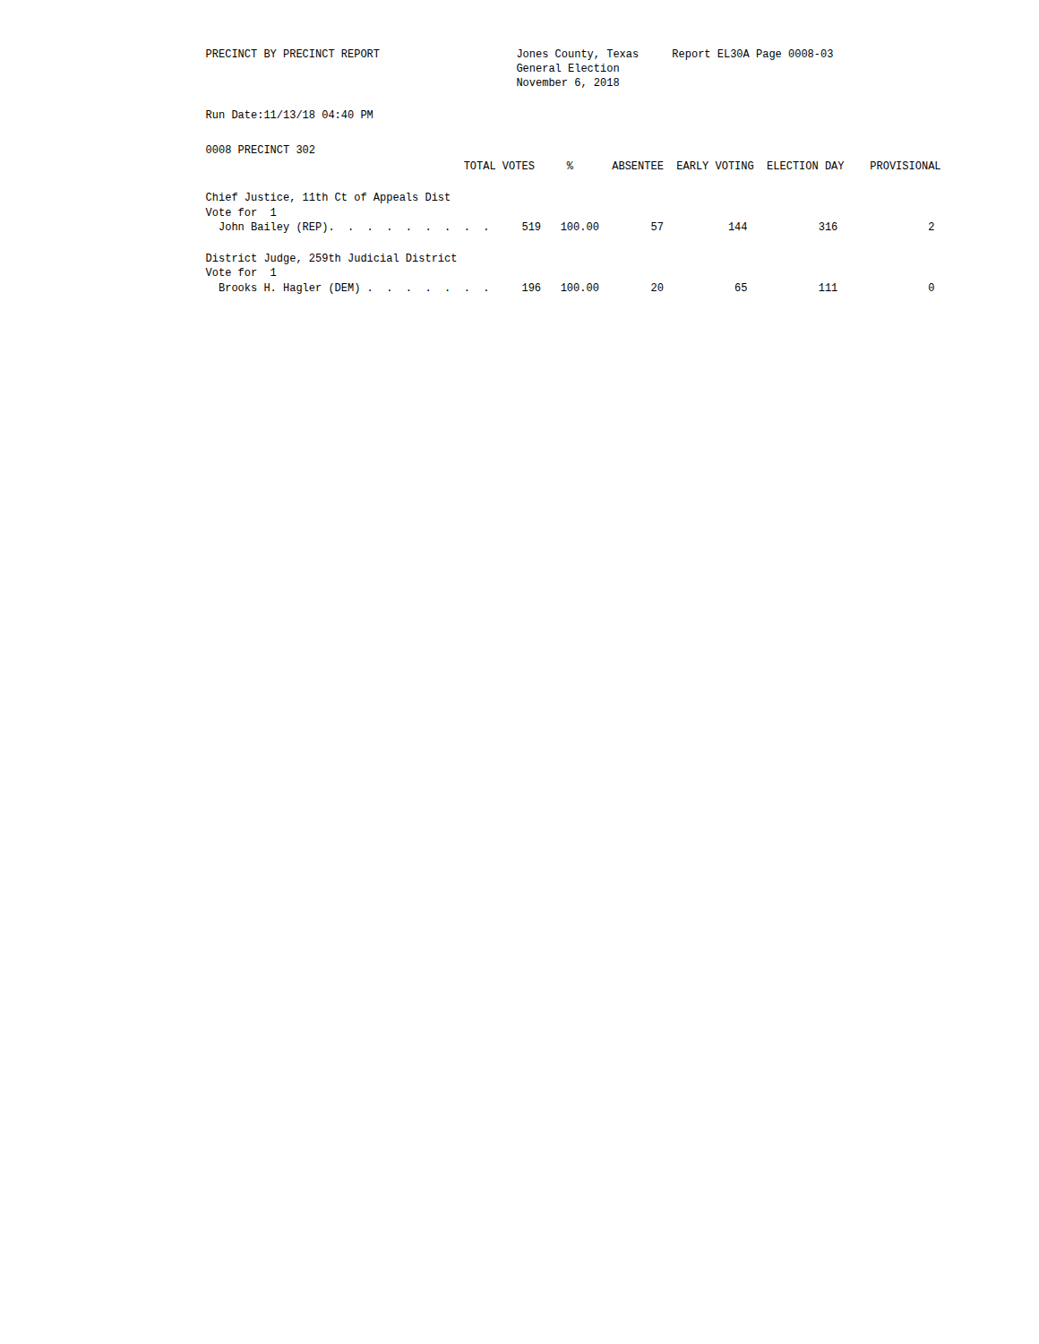PRECINCT BY PRECINCT REPORT
Jones County, Texas General Election November 6, 2018
Report EL30A Page 0008-03
Run Date:11/13/18 04:40 PM
0008 PRECINCT 302
                                        TOTAL VOTES     %      ABSENTEE  EARLY VOTING  ELECTION DAY    PROVISIONAL
Chief Justice, 11th Ct of Appeals Dist
Vote for  1
  John Bailey (REP).  .  .  .  .  .  .  .  .     519   100.00        57          144           316              2
District Judge, 259th Judicial District
Vote for  1
  Brooks H. Hagler (DEM) .  .  .  .  .  .  .     196   100.00        20           65           111              0